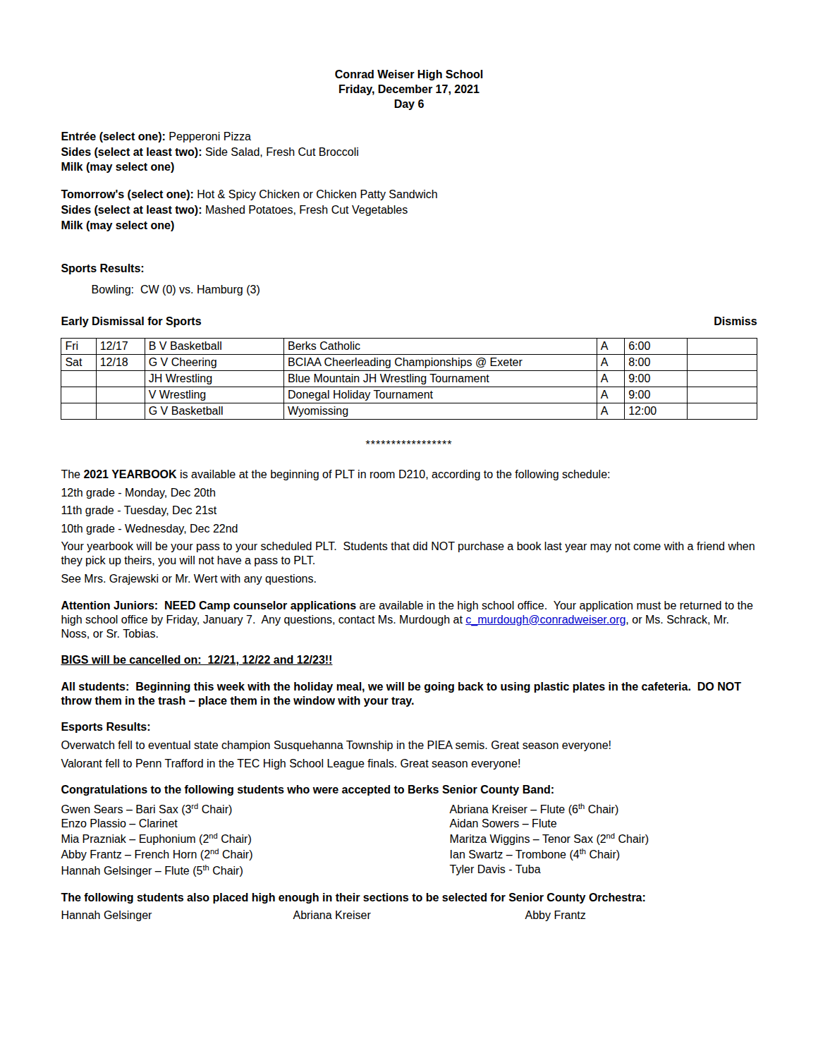Conrad Weiser High School
Friday, December 17, 2021
Day 6
Entrée (select one): Pepperoni Pizza
Sides (select at least two): Side Salad, Fresh Cut Broccoli
Milk (may select one)
Tomorrow's (select one): Hot & Spicy Chicken or Chicken Patty Sandwich
Sides (select at least two): Mashed Potatoes, Fresh Cut Vegetables
Milk (may select one)
Sports Results:
Bowling: CW (0) vs. Hamburg (3)
Early Dismissal for Sports Dismiss
| Fri | 12/17 | B V Basketball | Berks Catholic | A | 6:00 | |
| Sat | 12/18 | G V Cheering | BCIAA Cheerleading Championships @ Exeter | A | 8:00 | |
| | | JH Wrestling | Blue Mountain JH Wrestling Tournament | A | 9:00 | |
| | | V Wrestling | Donegal Holiday Tournament | A | 9:00 | |
| | | G V Basketball | Wyomissing | A | 12:00 | |
*****************
The 2021 YEARBOOK is available at the beginning of PLT in room D210, according to the following schedule:
12th grade - Monday, Dec 20th
11th grade - Tuesday, Dec 21st
10th grade - Wednesday, Dec 22nd
Your yearbook will be your pass to your scheduled PLT. Students that did NOT purchase a book last year may not come with a friend when they pick up theirs, you will not have a pass to PLT.
See Mrs. Grajewski or Mr. Wert with any questions.
Attention Juniors: NEED Camp counselor applications are available in the high school office. Your application must be returned to the high school office by Friday, January 7. Any questions, contact Ms. Murdough at c_murdough@conradweiser.org, or Ms. Schrack, Mr. Noss, or Sr. Tobias.
BIGS will be cancelled on: 12/21, 12/22 and 12/23!!
All students: Beginning this week with the holiday meal, we will be going back to using plastic plates in the cafeteria. DO NOT throw them in the trash – place them in the window with your tray.
Esports Results:
Overwatch fell to eventual state champion Susquehanna Township in the PIEA semis. Great season everyone!
Valorant fell to Penn Trafford in the TEC High School League finals. Great season everyone!
Congratulations to the following students who were accepted to Berks Senior County Band:
Gwen Sears – Bari Sax (3rd Chair)
Enzo Plassio – Clarinet
Mia Prazniak – Euphonium (2nd Chair)
Abby Frantz – French Horn (2nd Chair)
Hannah Gelsinger – Flute (5th Chair)
Abriana Kreiser – Flute (6th Chair)
Aidan Sowers – Flute
Maritza Wiggins – Tenor Sax (2nd Chair)
Ian Swartz – Trombone (4th Chair)
Tyler Davis - Tuba
The following students also placed high enough in their sections to be selected for Senior County Orchestra:
Hannah Gelsinger Abriana Kreiser Abby Frantz